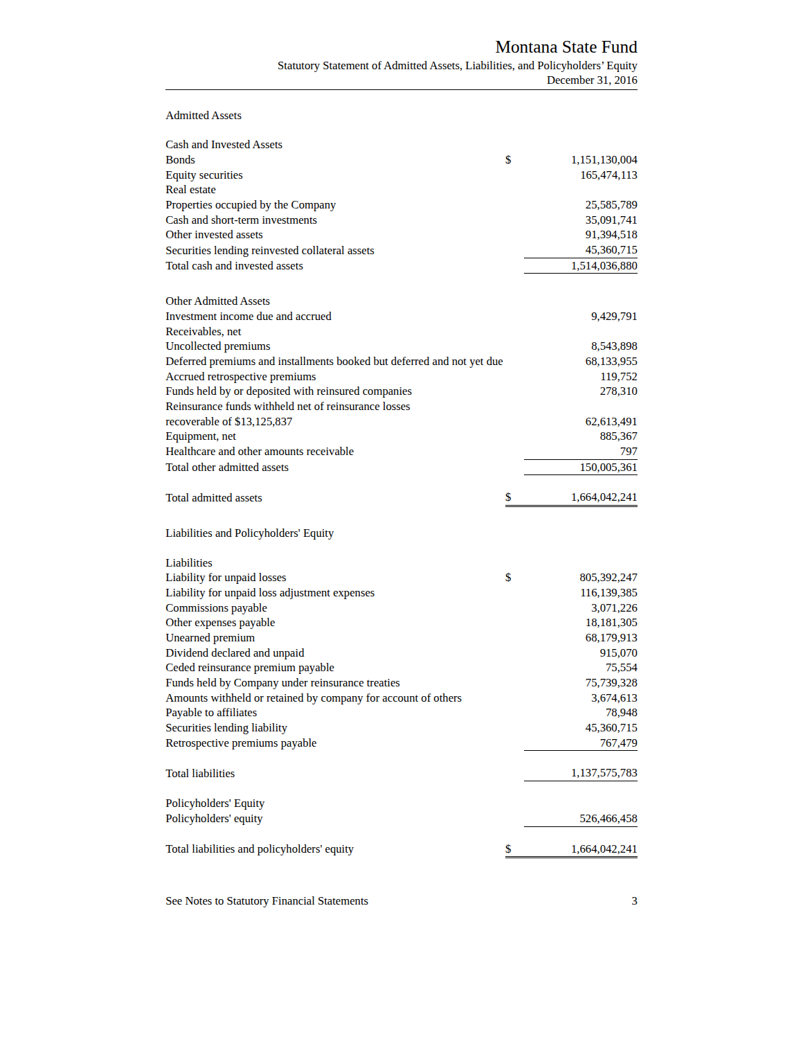Montana State Fund
Statutory Statement of Admitted Assets, Liabilities, and Policyholders’ Equity
December 31, 2016
| Admitted Assets | | |
| Cash and Invested Assets | | |
| Bonds | $ | 1,151,130,004 |
| Equity securities | | 165,474,113 |
| Real estate | | |
| Properties occupied by the Company | | 25,585,789 |
| Cash and short-term investments | | 35,091,741 |
| Other invested assets | | 91,394,518 |
| Securities lending reinvested collateral assets | | 45,360,715 |
| Total cash and invested assets | | 1,514,036,880 |
| Other Admitted Assets | | |
| Investment income due and accrued | | 9,429,791 |
| Receivables, net | | |
| Uncollected premiums | | 8,543,898 |
| Deferred premiums and installments booked but deferred and not yet due | | 68,133,955 |
| Accrued retrospective premiums | | 119,752 |
| Funds held by or deposited with reinsured companies | | 278,310 |
| Reinsurance funds withheld net of reinsurance losses | | |
| recoverable of $13,125,837 | | 62,613,491 |
| Equipment, net | | 885,367 |
| Healthcare and other amounts receivable | | 797 |
| Total other admitted assets | | 150,005,361 |
| Total admitted assets | $ | 1,664,042,241 |
| Liabilities and Policyholders' Equity | | |
| Liabilities | | |
| Liability for unpaid losses | $ | 805,392,247 |
| Liability for unpaid loss adjustment expenses | | 116,139,385 |
| Commissions payable | | 3,071,226 |
| Other expenses payable | | 18,181,305 |
| Unearned premium | | 68,179,913 |
| Dividend declared and unpaid | | 915,070 |
| Ceded reinsurance premium payable | | 75,554 |
| Funds held by Company under reinsurance treaties | | 75,739,328 |
| Amounts withheld or retained by company for account of others | | 3,674,613 |
| Payable to affiliates | | 78,948 |
| Securities lending liability | | 45,360,715 |
| Retrospective premiums payable | | 767,479 |
| Total liabilities | | 1,137,575,783 |
| Policyholders' Equity | | |
| Policyholders' equity | | 526,466,458 |
| Total liabilities and policyholders' equity | $ | 1,664,042,241 |
See Notes to Statutory Financial Statements
3